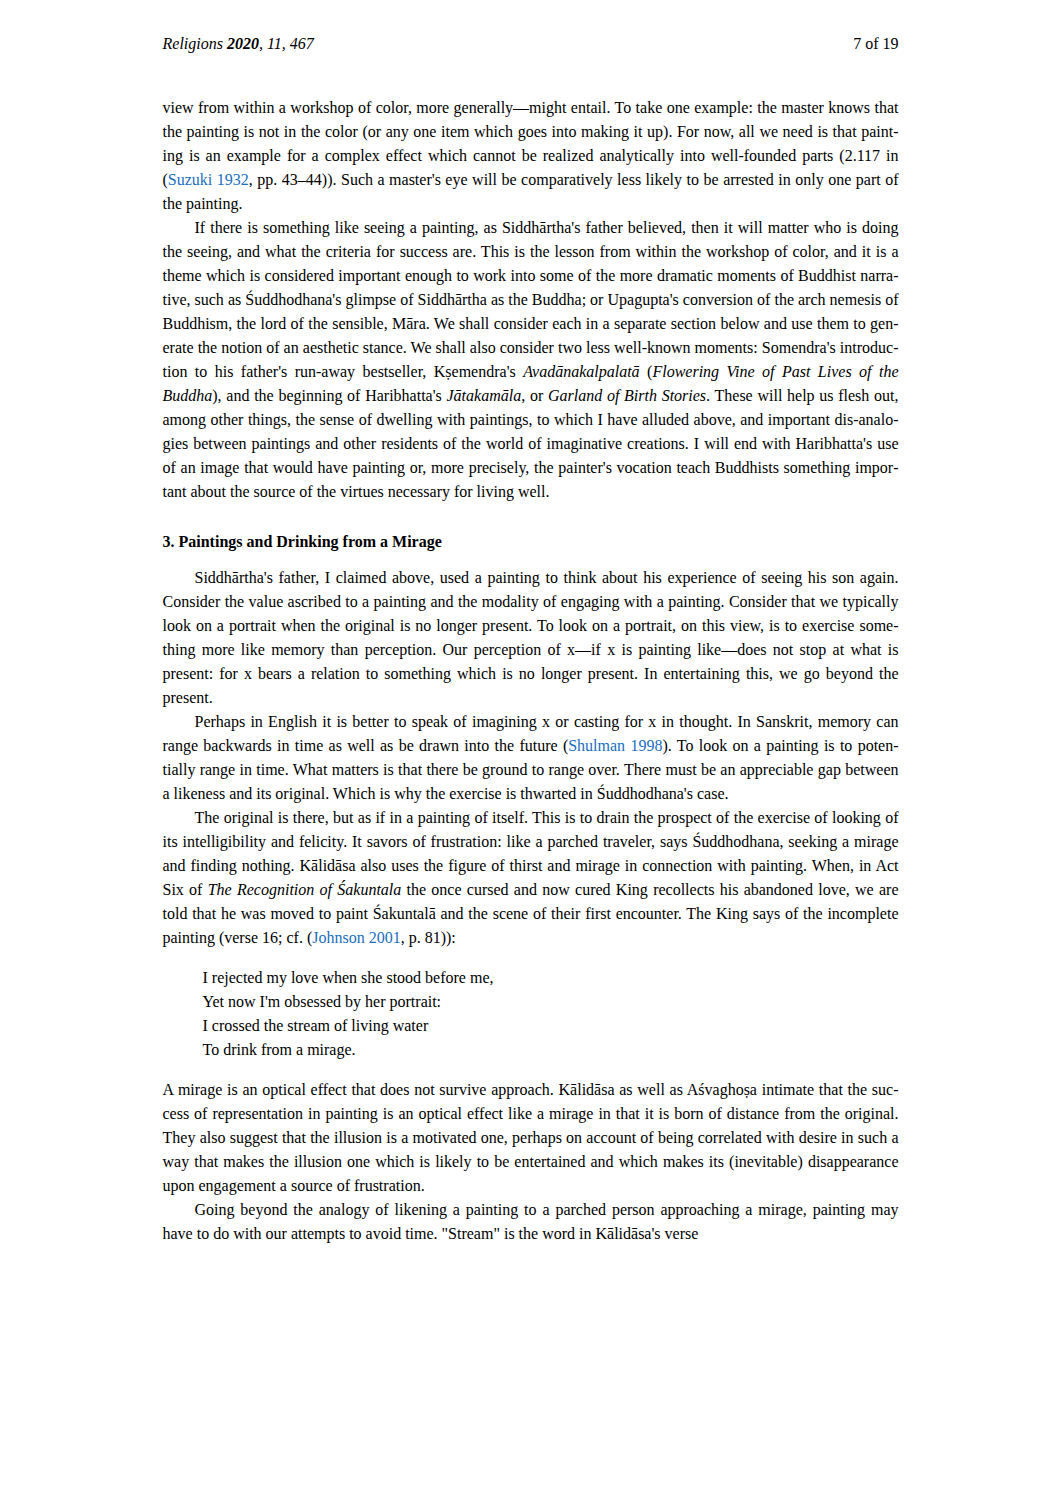Religions 2020, 11, 467 7 of 19
view from within a workshop of color, more generally—might entail. To take one example: the master knows that the painting is not in the color (or any one item which goes into making it up). For now, all we need is that painting is an example for a complex effect which cannot be realized analytically into well-founded parts (2.117 in (Suzuki 1932, pp. 43–44)). Such a master's eye will be comparatively less likely to be arrested in only one part of the painting.
If there is something like seeing a painting, as Siddhārtha's father believed, then it will matter who is doing the seeing, and what the criteria for success are. This is the lesson from within the workshop of color, and it is a theme which is considered important enough to work into some of the more dramatic moments of Buddhist narrative, such as Śuddhodhana's glimpse of Siddhārtha as the Buddha; or Upagupta's conversion of the arch nemesis of Buddhism, the lord of the sensible, Māra. We shall consider each in a separate section below and use them to generate the notion of an aesthetic stance. We shall also consider two less well-known moments: Somendra's introduction to his father's run-away bestseller, Kṣemendra's Avadānakalpalatā (Flowering Vine of Past Lives of the Buddha), and the beginning of Haribhatta's Jātakamāla, or Garland of Birth Stories. These will help us flesh out, among other things, the sense of dwelling with paintings, to which I have alluded above, and important dis-analogies between paintings and other residents of the world of imaginative creations. I will end with Haribhatta's use of an image that would have painting or, more precisely, the painter's vocation teach Buddhists something important about the source of the virtues necessary for living well.
3. Paintings and Drinking from a Mirage
Siddhārtha's father, I claimed above, used a painting to think about his experience of seeing his son again. Consider the value ascribed to a painting and the modality of engaging with a painting. Consider that we typically look on a portrait when the original is no longer present. To look on a portrait, on this view, is to exercise something more like memory than perception. Our perception of x—if x is painting like—does not stop at what is present: for x bears a relation to something which is no longer present. In entertaining this, we go beyond the present.
Perhaps in English it is better to speak of imagining x or casting for x in thought. In Sanskrit, memory can range backwards in time as well as be drawn into the future (Shulman 1998). To look on a painting is to potentially range in time. What matters is that there be ground to range over. There must be an appreciable gap between a likeness and its original. Which is why the exercise is thwarted in Śuddhodhana's case.
The original is there, but as if in a painting of itself. This is to drain the prospect of the exercise of looking of its intelligibility and felicity. It savors of frustration: like a parched traveler, says Śuddhodhana, seeking a mirage and finding nothing. Kālidāsa also uses the figure of thirst and mirage in connection with painting. When, in Act Six of The Recognition of Śakuntala the once cursed and now cured King recollects his abandoned love, we are told that he was moved to paint Śakuntalā and the scene of their first encounter. The King says of the incomplete painting (verse 16; cf. (Johnson 2001, p. 81)):
I rejected my love when she stood before me,
Yet now I'm obsessed by her portrait:
I crossed the stream of living water
To drink from a mirage.
A mirage is an optical effect that does not survive approach. Kālidāsa as well as Aśvaghoṣa intimate that the success of representation in painting is an optical effect like a mirage in that it is born of distance from the original. They also suggest that the illusion is a motivated one, perhaps on account of being correlated with desire in such a way that makes the illusion one which is likely to be entertained and which makes its (inevitable) disappearance upon engagement a source of frustration.
Going beyond the analogy of likening a painting to a parched person approaching a mirage, painting may have to do with our attempts to avoid time. "Stream" is the word in Kālidāsa's verse